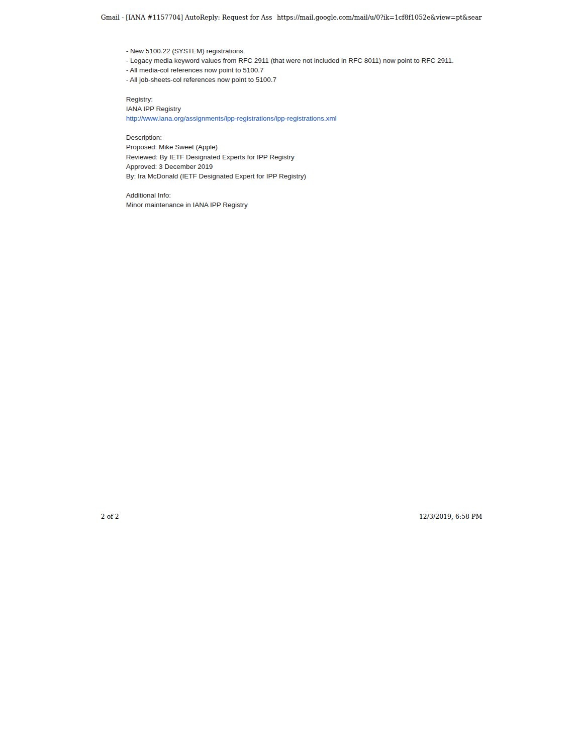Gmail - [IANA #1157704] AutoReply: Request for Assignment
https://mail.google.com/mail/u/0?ik=1cf8f1052e&view=pt&search=all&...
- New 5100.22 (SYSTEM) registrations
- Legacy media keyword values from RFC 2911 (that were not included in RFC 8011) now point to RFC 2911.
- All media-col references now point to 5100.7
- All job-sheets-col references now point to 5100.7
Registry:
IANA IPP Registry
http://www.iana.org/assignments/ipp-registrations/ipp-registrations.xml
Description:
Proposed: Mike Sweet (Apple)
Reviewed: By IETF Designated Experts for IPP Registry
Approved: 3 December 2019
By: Ira McDonald (IETF Designated Expert for IPP Registry)
Additional Info:
Minor maintenance in IANA IPP Registry
2 of 2
12/3/2019, 6:58 PM